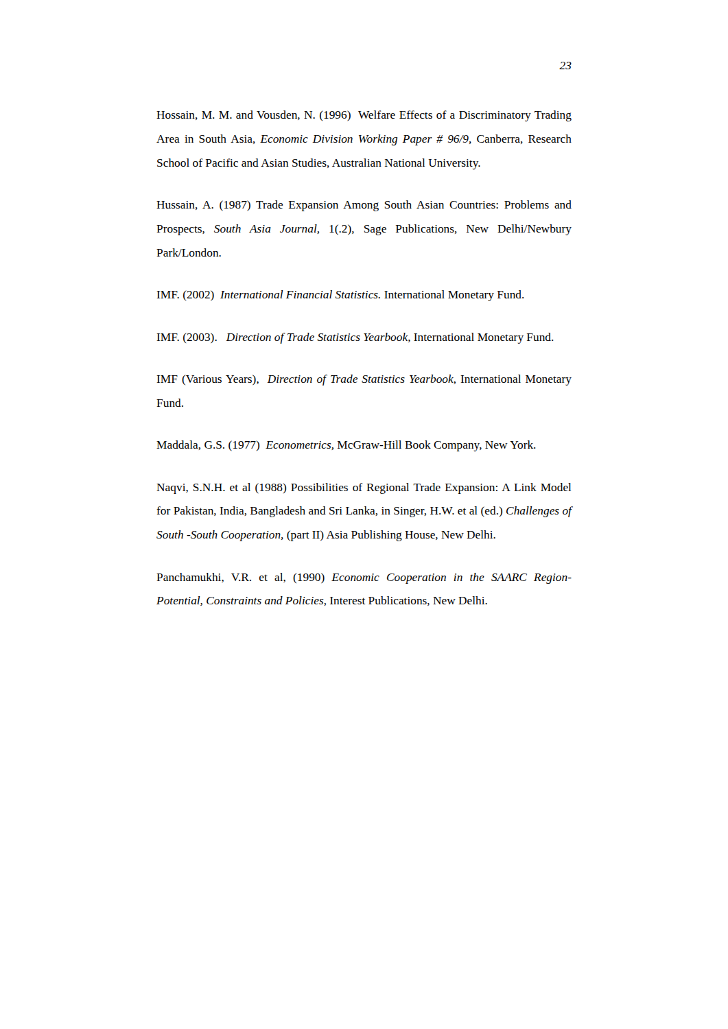23
Hossain, M. M. and Vousden, N. (1996) Welfare Effects of a Discriminatory Trading Area in South Asia, Economic Division Working Paper # 96/9, Canberra, Research School of Pacific and Asian Studies, Australian National University.
Hussain, A. (1987) Trade Expansion Among South Asian Countries: Problems and Prospects, South Asia Journal, 1(.2), Sage Publications, New Delhi/Newbury Park/London.
IMF. (2002) International Financial Statistics. International Monetary Fund.
IMF. (2003). Direction of Trade Statistics Yearbook, International Monetary Fund.
IMF (Various Years), Direction of Trade Statistics Yearbook, International Monetary Fund.
Maddala, G.S. (1977) Econometrics, McGraw-Hill Book Company, New York.
Naqvi, S.N.H. et al (1988) Possibilities of Regional Trade Expansion: A Link Model for Pakistan, India, Bangladesh and Sri Lanka, in Singer, H.W. et al (ed.) Challenges of South -South Cooperation, (part II) Asia Publishing House, New Delhi.
Panchamukhi, V.R. et al, (1990) Economic Cooperation in the SAARC Region-Potential, Constraints and Policies, Interest Publications, New Delhi.